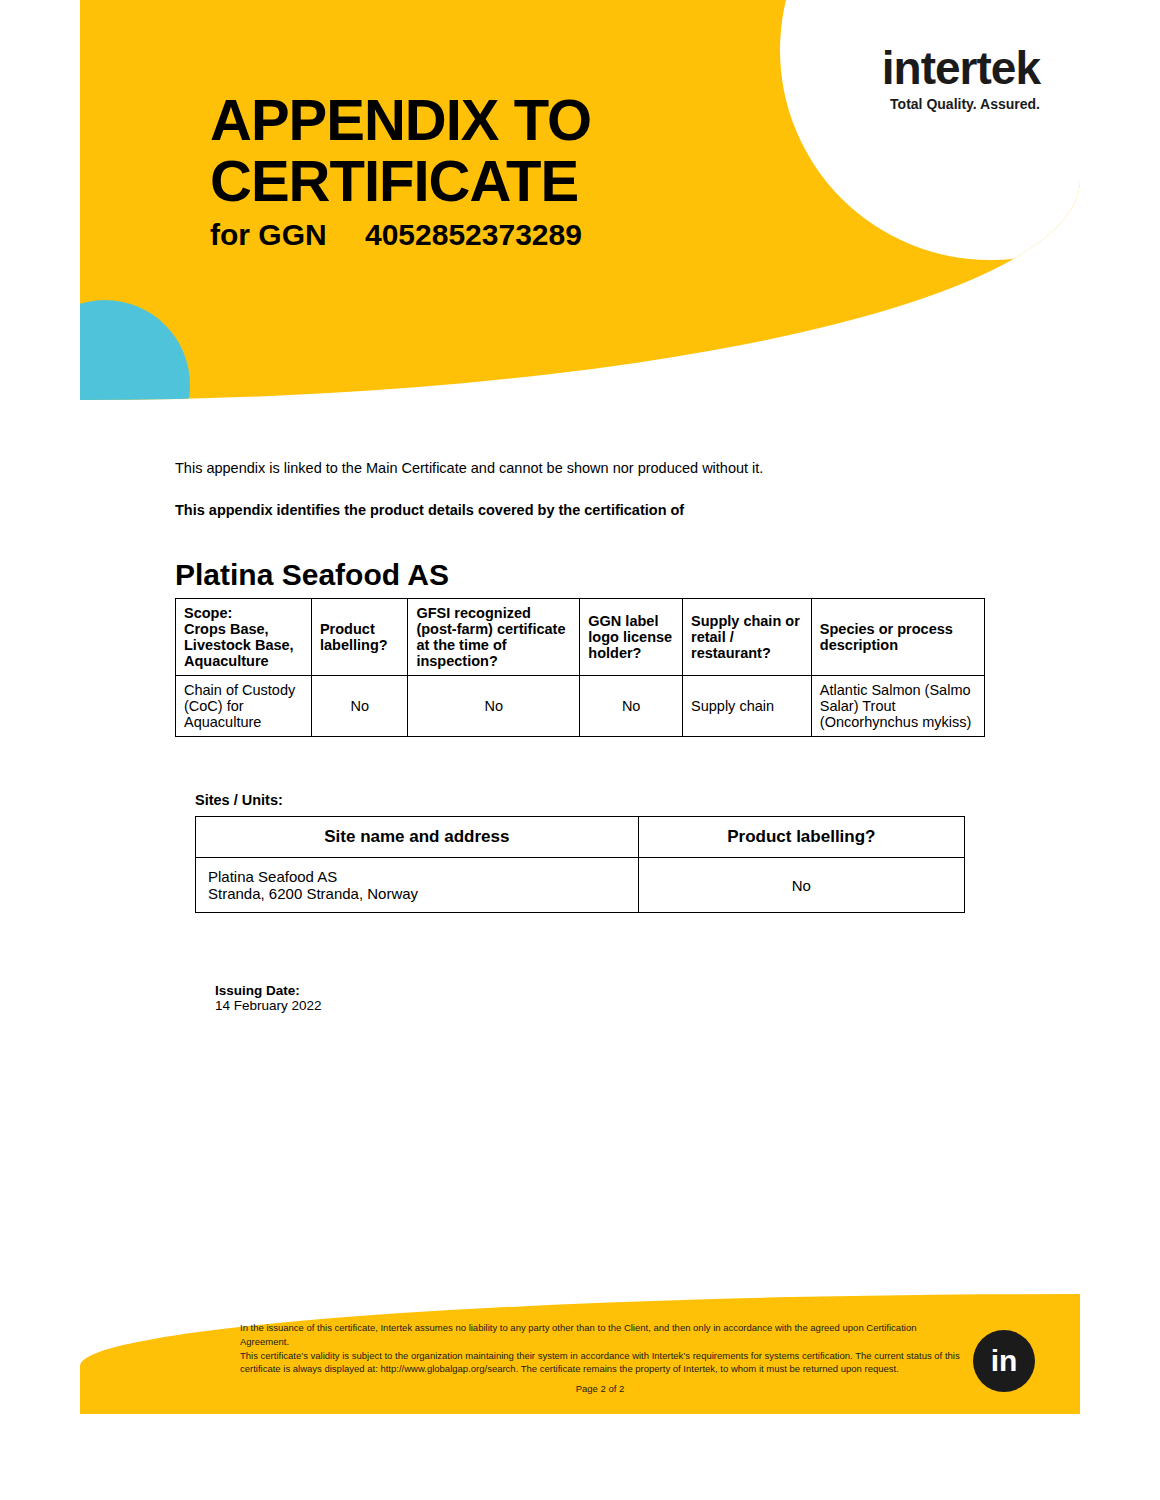intertek
Total Quality. Assured.
APPENDIX TO
CERTIFICATE
for GGN 4052852373289
This appendix is linked to the Main Certificate and cannot be shown nor produced without it.
This appendix identifies the product details covered by the certification of
Platina Seafood AS
| Scope: Crops Base, Livestock Base, Aquaculture | Product labelling? | GFSI recognized (post-farm) certificate at the time of inspection? | GGN label logo license holder? | Supply chain or retail / restaurant? | Species or process description |
| --- | --- | --- | --- | --- | --- |
| Chain of Custody (CoC) for Aquaculture | No | No | No | Supply chain | Atlantic Salmon (Salmo Salar) Trout (Oncorhynchus mykiss) |
Sites / Units:
| Site name and address | Product labelling? |
| --- | --- |
| Platina Seafood AS Stranda, 6200 Stranda, Norway | No |
Issuing Date:
14 February 2022
In the issuance of this certificate, Intertek assumes no liability to any party other than to the Client, and then only in accordance with the agreed upon Certification Agreement.
This certificate’s validity is subject to the organization maintaining their system in accordance with Intertek’s requirements for systems certification. The current status of this certificate is always displayed at: http://www.globalgap.org/search. The certificate remains the property of Intertek, to whom it must be returned upon request.
Page 2 of 2
in